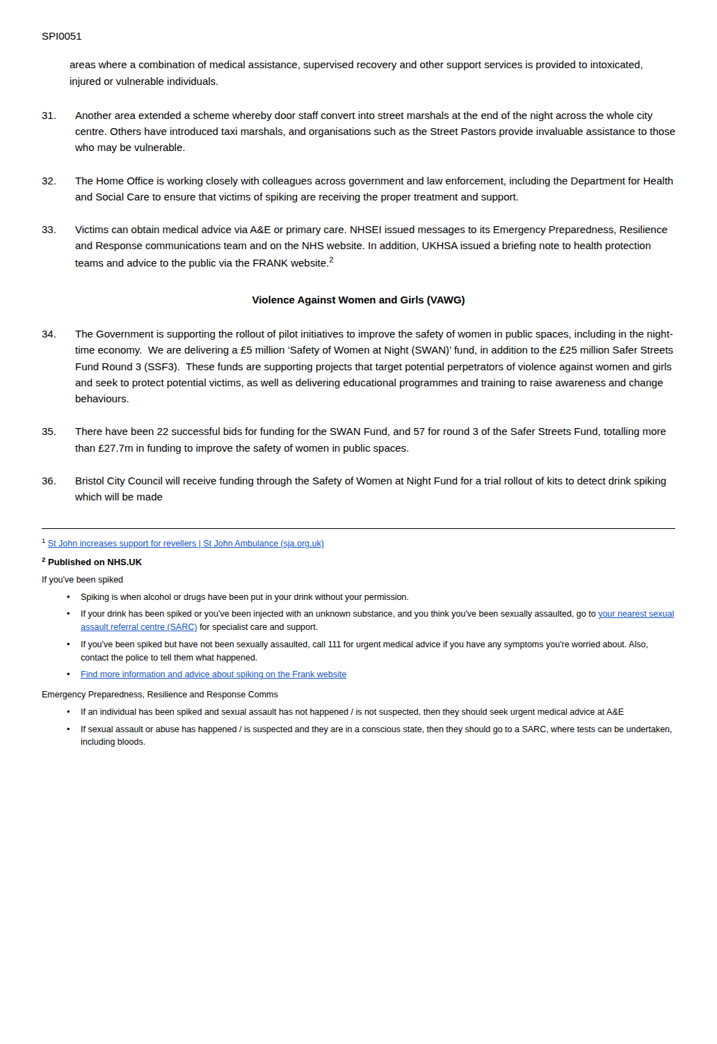SPI0051
areas where a combination of medical assistance, supervised recovery and other support services is provided to intoxicated, injured or vulnerable individuals.
31. Another area extended a scheme whereby door staff convert into street marshals at the end of the night across the whole city centre. Others have introduced taxi marshals, and organisations such as the Street Pastors provide invaluable assistance to those who may be vulnerable.
32. The Home Office is working closely with colleagues across government and law enforcement, including the Department for Health and Social Care to ensure that victims of spiking are receiving the proper treatment and support.
33. Victims can obtain medical advice via A&E or primary care. NHSEI issued messages to its Emergency Preparedness, Resilience and Response communications team and on the NHS website. In addition, UKHSA issued a briefing note to health protection teams and advice to the public via the FRANK website.2
Violence Against Women and Girls (VAWG)
34. The Government is supporting the rollout of pilot initiatives to improve the safety of women in public spaces, including in the night-time economy. We are delivering a £5 million ‘Safety of Women at Night (SWAN)’ fund, in addition to the £25 million Safer Streets Fund Round 3 (SSF3). These funds are supporting projects that target potential perpetrators of violence against women and girls and seek to protect potential victims, as well as delivering educational programmes and training to raise awareness and change behaviours.
35. There have been 22 successful bids for funding for the SWAN Fund, and 57 for round 3 of the Safer Streets Fund, totalling more than £27.7m in funding to improve the safety of women in public spaces.
36. Bristol City Council will receive funding through the Safety of Women at Night Fund for a trial rollout of kits to detect drink spiking which will be made
1 St John increases support for revellers | St John Ambulance (sja.org.uk)
2 Published on NHS.UK
If you've been spiked
Spiking is when alcohol or drugs have been put in your drink without your permission.
If your drink has been spiked or you've been injected with an unknown substance, and you think you've been sexually assaulted, go to your nearest sexual assault referral centre (SARC) for specialist care and support.
If you've been spiked but have not been sexually assaulted, call 111 for urgent medical advice if you have any symptoms you're worried about. Also, contact the police to tell them what happened.
Find more information and advice about spiking on the Frank website
Emergency Preparedness, Resilience and Response Comms
If an individual has been spiked and sexual assault has not happened / is not suspected, then they should seek urgent medical advice at A&E
If sexual assault or abuse has happened / is suspected and they are in a conscious state, then they should go to a SARC, where tests can be undertaken, including bloods.